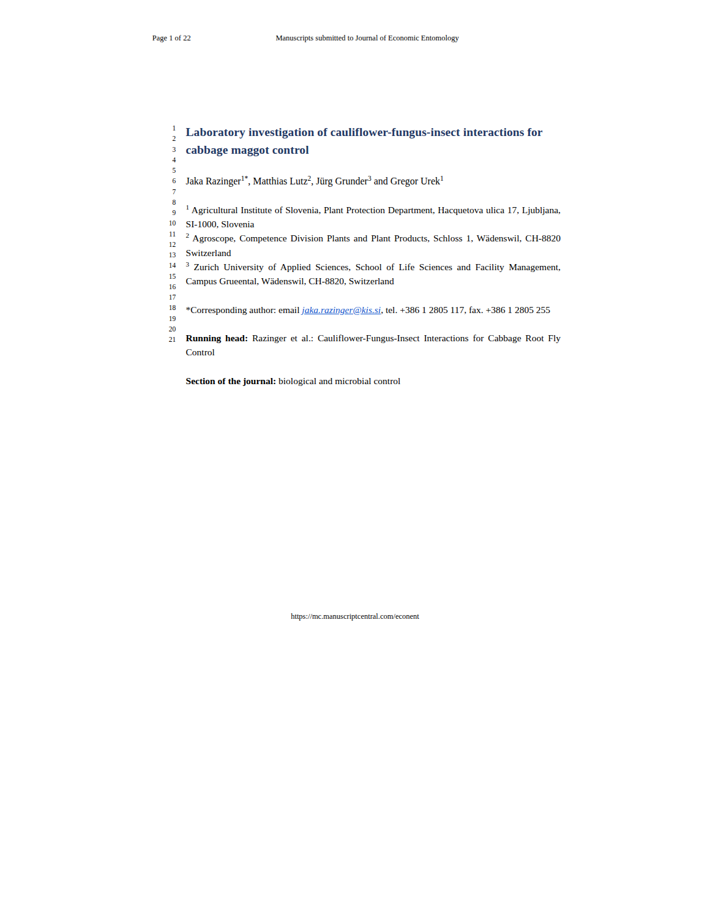Page 1 of 22
Manuscripts submitted to Journal of Economic Entomology
1
2
3
4
5
6
7
8
9
10
11
12
13
14
15
16
17
18
19
20
21
Laboratory investigation of cauliflower-fungus-insect interactions for cabbage maggot control
Jaka Razinger1*, Matthias Lutz2, Jürg Grunder3 and Gregor Urek1
1 Agricultural Institute of Slovenia, Plant Protection Department, Hacquetova ulica 17, Ljubljana, SI-1000, Slovenia
2 Agroscope, Competence Division Plants and Plant Products, Schloss 1, Wädenswil, CH-8820 Switzerland
3 Zurich University of Applied Sciences, School of Life Sciences and Facility Management, Campus Grueental, Wädenswil, CH-8820, Switzerland
*Corresponding author: email jaka.razinger@kis.si, tel. +386 1 2805 117, fax. +386 1 2805 255
Running head: Razinger et al.: Cauliflower-Fungus-Insect Interactions for Cabbage Root Fly Control
Section of the journal: biological and microbial control
https://mc.manuscriptcentral.com/econent